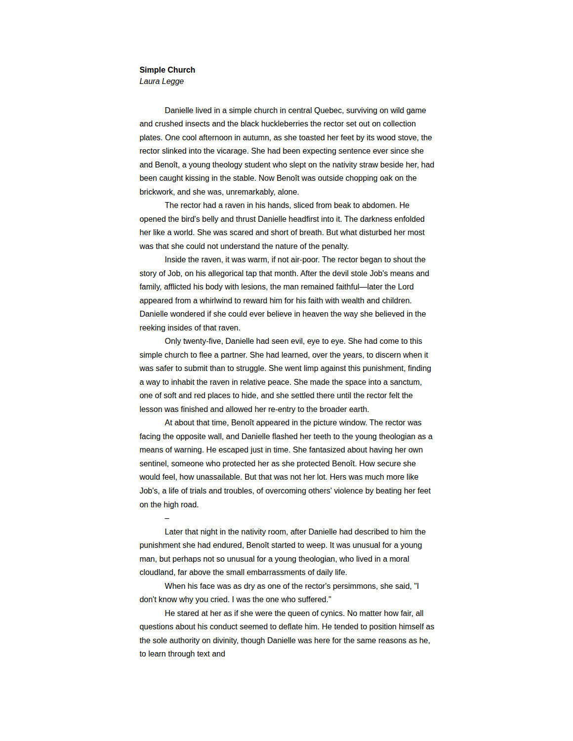Simple Church
Laura Legge
Danielle lived in a simple church in central Quebec, surviving on wild game and crushed insects and the black huckleberries the rector set out on collection plates. One cool afternoon in autumn, as she toasted her feet by its wood stove, the rector slinked into the vicarage. She had been expecting sentence ever since she and Benoît, a young theology student who slept on the nativity straw beside her, had been caught kissing in the stable. Now Benoît was outside chopping oak on the brickwork, and she was, unremarkably, alone.
The rector had a raven in his hands, sliced from beak to abdomen. He opened the bird's belly and thrust Danielle headfirst into it. The darkness enfolded her like a world. She was scared and short of breath. But what disturbed her most was that she could not understand the nature of the penalty.
Inside the raven, it was warm, if not air-poor. The rector began to shout the story of Job, on his allegorical tap that month. After the devil stole Job's means and family, afflicted his body with lesions, the man remained faithful—later the Lord appeared from a whirlwind to reward him for his faith with wealth and children. Danielle wondered if she could ever believe in heaven the way she believed in the reeking insides of that raven.
Only twenty-five, Danielle had seen evil, eye to eye. She had come to this simple church to flee a partner. She had learned, over the years, to discern when it was safer to submit than to struggle. She went limp against this punishment, finding a way to inhabit the raven in relative peace. She made the space into a sanctum, one of soft and red places to hide, and she settled there until the rector felt the lesson was finished and allowed her re-entry to the broader earth.
At about that time, Benoît appeared in the picture window. The rector was facing the opposite wall, and Danielle flashed her teeth to the young theologian as a means of warning. He escaped just in time. She fantasized about having her own sentinel, someone who protected her as she protected Benoît. How secure she would feel, how unassailable. But that was not her lot. Hers was much more like Job's, a life of trials and troubles, of overcoming others' violence by beating her feet on the high road.
–
Later that night in the nativity room, after Danielle had described to him the punishment she had endured, Benoît started to weep. It was unusual for a young man, but perhaps not so unusual for a young theologian, who lived in a moral cloudland, far above the small embarrassments of daily life.
When his face was as dry as one of the rector's persimmons, she said, "I don't know why you cried. I was the one who suffered."
He stared at her as if she were the queen of cynics. No matter how fair, all questions about his conduct seemed to deflate him. He tended to position himself as the sole authority on divinity, though Danielle was here for the same reasons as he, to learn through text and